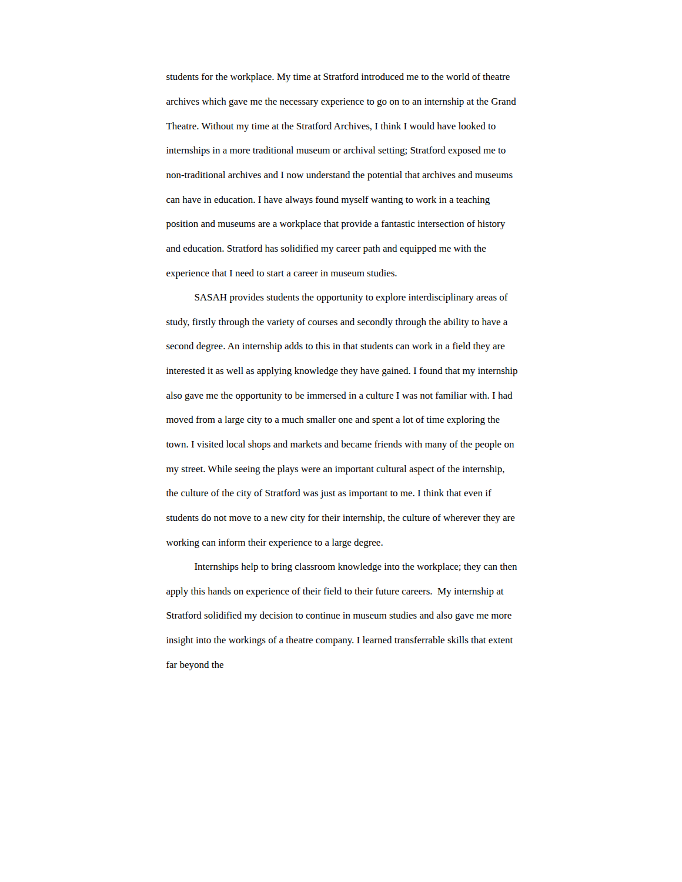students for the workplace. My time at Stratford introduced me to the world of theatre archives which gave me the necessary experience to go on to an internship at the Grand Theatre. Without my time at the Stratford Archives, I think I would have looked to internships in a more traditional museum or archival setting; Stratford exposed me to non-traditional archives and I now understand the potential that archives and museums can have in education. I have always found myself wanting to work in a teaching position and museums are a workplace that provide a fantastic intersection of history and education. Stratford has solidified my career path and equipped me with the experience that I need to start a career in museum studies.
SASAH provides students the opportunity to explore interdisciplinary areas of study, firstly through the variety of courses and secondly through the ability to have a second degree. An internship adds to this in that students can work in a field they are interested it as well as applying knowledge they have gained. I found that my internship also gave me the opportunity to be immersed in a culture I was not familiar with. I had moved from a large city to a much smaller one and spent a lot of time exploring the town. I visited local shops and markets and became friends with many of the people on my street. While seeing the plays were an important cultural aspect of the internship, the culture of the city of Stratford was just as important to me. I think that even if students do not move to a new city for their internship, the culture of wherever they are working can inform their experience to a large degree.
Internships help to bring classroom knowledge into the workplace; they can then apply this hands on experience of their field to their future careers. My internship at Stratford solidified my decision to continue in museum studies and also gave me more insight into the workings of a theatre company. I learned transferrable skills that extent far beyond the